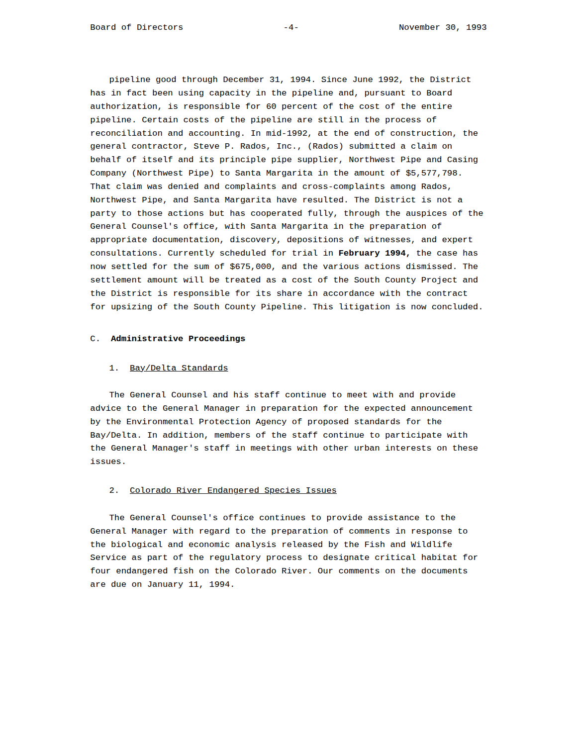Board of Directors -4- November 30, 1993
pipeline good through December 31, 1994. Since June 1992, the District has in fact been using capacity in the pipeline and, pursuant to Board authorization, is responsible for 60 percent of the cost of the entire pipeline. Certain costs of the pipeline are still in the process of reconciliation and accounting. In mid-1992, at the end of construction, the general contractor, Steve P. Rados, Inc., (Rados) submitted a claim on behalf of itself and its principle pipe supplier, Northwest Pipe and Casing Company (Northwest Pipe) to Santa Margarita in the amount of $5,577,798. That claim was denied and complaints and cross-complaints among Rados, Northwest Pipe, and Santa Margarita have resulted. The District is not a party to those actions but has cooperated fully, through the auspices of the General Counsel's office, with Santa Margarita in the preparation of appropriate documentation, discovery, depositions of witnesses, and expert consultations. Currently scheduled for trial in February 1994, the case has now settled for the sum of $675,000, and the various actions dismissed. The settlement amount will be treated as a cost of the South County Project and the District is responsible for its share in accordance with the contract for upsizing of the South County Pipeline. This litigation is now concluded.
C. Administrative Proceedings
1. Bay/Delta Standards
The General Counsel and his staff continue to meet with and provide advice to the General Manager in preparation for the expected announcement by the Environmental Protection Agency of proposed standards for the Bay/Delta. In addition, members of the staff continue to participate with the General Manager's staff in meetings with other urban interests on these issues.
2. Colorado River Endangered Species Issues
The General Counsel's office continues to provide assistance to the General Manager with regard to the preparation of comments in response to the biological and economic analysis released by the Fish and Wildlife Service as part of the regulatory process to designate critical habitat for four endangered fish on the Colorado River. Our comments on the documents are due on January 11, 1994.